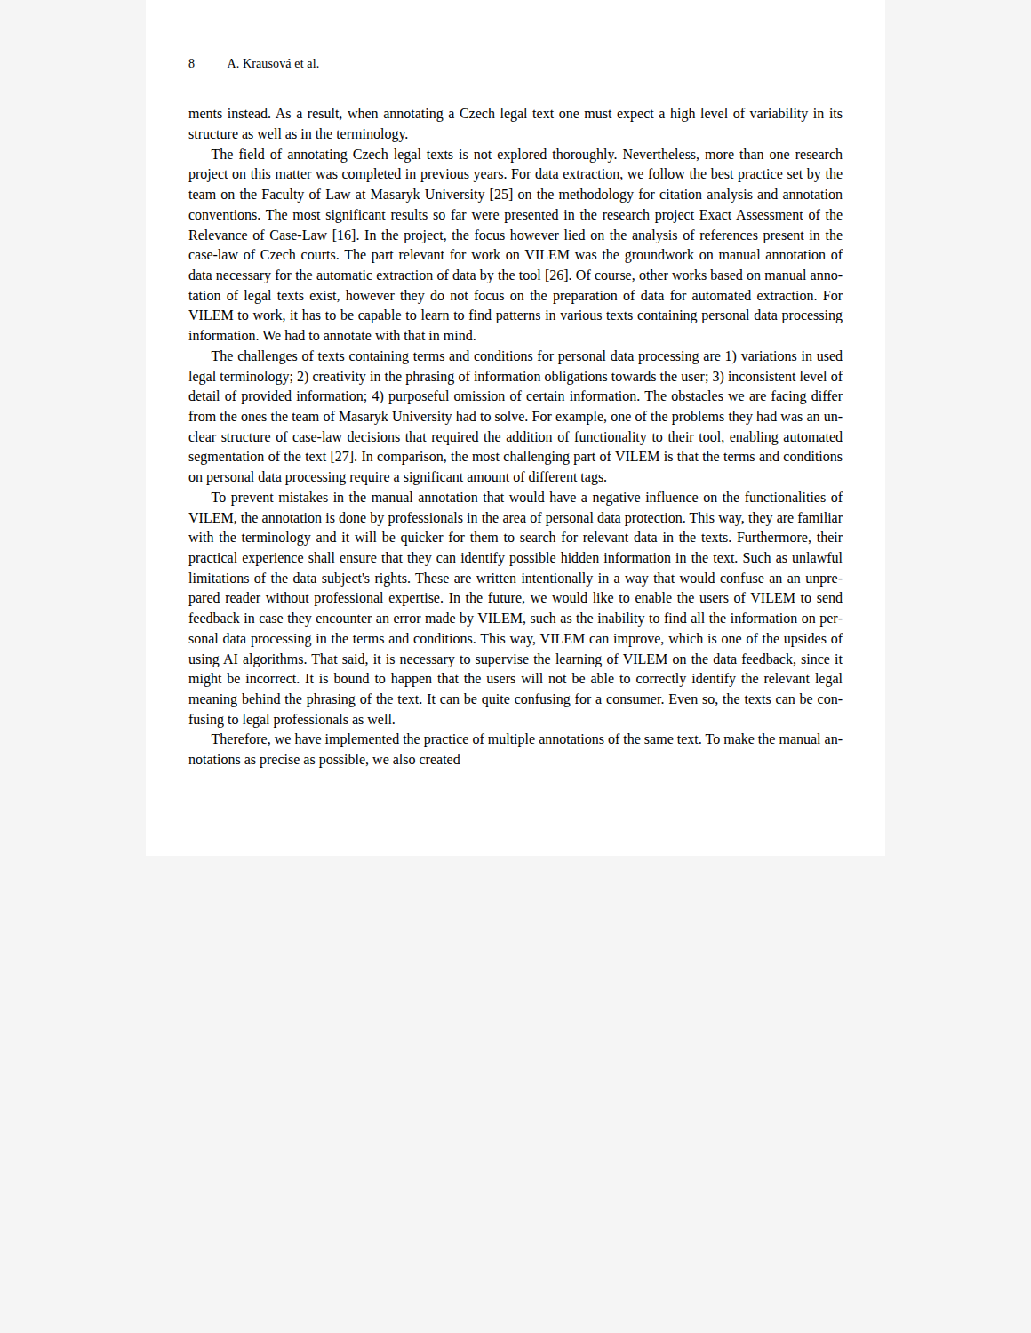8 A. Krausová et al.
ments instead. As a result, when annotating a Czech legal text one must expect a high level of variability in its structure as well as in the terminology.
The field of annotating Czech legal texts is not explored thoroughly. Nevertheless, more than one research project on this matter was completed in previous years. For data extraction, we follow the best practice set by the team on the Faculty of Law at Masaryk University [25] on the methodology for citation analysis and annotation conventions. The most significant results so far were presented in the research project Exact Assessment of the Relevance of Case-Law [16]. In the project, the focus however lied on the analysis of references present in the case-law of Czech courts. The part relevant for work on VILEM was the groundwork on manual annotation of data necessary for the automatic extraction of data by the tool [26]. Of course, other works based on manual annotation of legal texts exist, however they do not focus on the preparation of data for automated extraction. For VILEM to work, it has to be capable to learn to find patterns in various texts containing personal data processing information. We had to annotate with that in mind.
The challenges of texts containing terms and conditions for personal data processing are 1) variations in used legal terminology; 2) creativity in the phrasing of information obligations towards the user; 3) inconsistent level of detail of provided information; 4) purposeful omission of certain information. The obstacles we are facing differ from the ones the team of Masaryk University had to solve. For example, one of the problems they had was an unclear structure of case-law decisions that required the addition of functionality to their tool, enabling automated segmentation of the text [27]. In comparison, the most challenging part of VILEM is that the terms and conditions on personal data processing require a significant amount of different tags.
To prevent mistakes in the manual annotation that would have a negative influence on the functionalities of VILEM, the annotation is done by professionals in the area of personal data protection. This way, they are familiar with the terminology and it will be quicker for them to search for relevant data in the texts. Furthermore, their practical experience shall ensure that they can identify possible hidden information in the text. Such as unlawful limitations of the data subject's rights. These are written intentionally in a way that would confuse an an unprepared reader without professional expertise. In the future, we would like to enable the users of VILEM to send feedback in case they encounter an error made by VILEM, such as the inability to find all the information on personal data processing in the terms and conditions. This way, VILEM can improve, which is one of the upsides of using AI algorithms. That said, it is necessary to supervise the learning of VILEM on the data feedback, since it might be incorrect. It is bound to happen that the users will not be able to correctly identify the relevant legal meaning behind the phrasing of the text. It can be quite confusing for a consumer. Even so, the texts can be confusing to legal professionals as well.
Therefore, we have implemented the practice of multiple annotations of the same text. To make the manual annotations as precise as possible, we also created